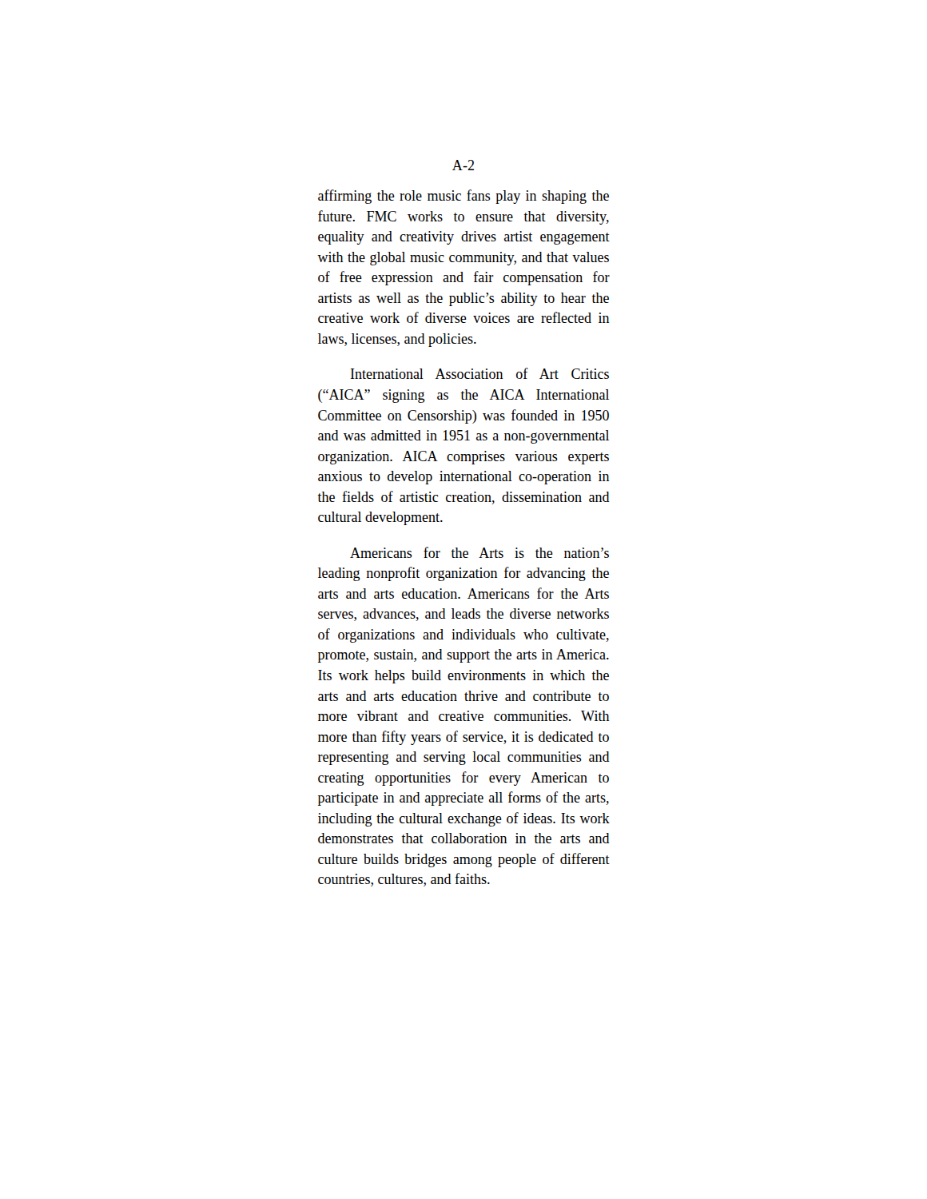A-2
affirming the role music fans play in shaping the future. FMC works to ensure that diversity, equality and creativity drives artist engagement with the global music community, and that values of free expression and fair compensation for artists as well as the public’s ability to hear the creative work of diverse voices are reflected in laws, licenses, and policies.
International Association of Art Critics (“AICA” signing as the AICA International Committee on Censorship) was founded in 1950 and was admitted in 1951 as a non‑governmental organization. AICA comprises various experts anxious to develop international co‑operation in the fields of artistic creation, dissemination and cultural development.
Americans for the Arts is the nation’s leading nonprofit organization for advancing the arts and arts education. Americans for the Arts serves, advances, and leads the diverse networks of organizations and individuals who cultivate, promote, sustain, and support the arts in America. Its work helps build environments in which the arts and arts education thrive and contribute to more vibrant and creative communities. With more than fifty years of service, it is dedicated to representing and serving local communities and creating opportunities for every American to participate in and appreciate all forms of the arts, including the cultural exchange of ideas. Its work demonstrates that collaboration in the arts and culture builds bridges among people of different countries, cultures, and faiths.